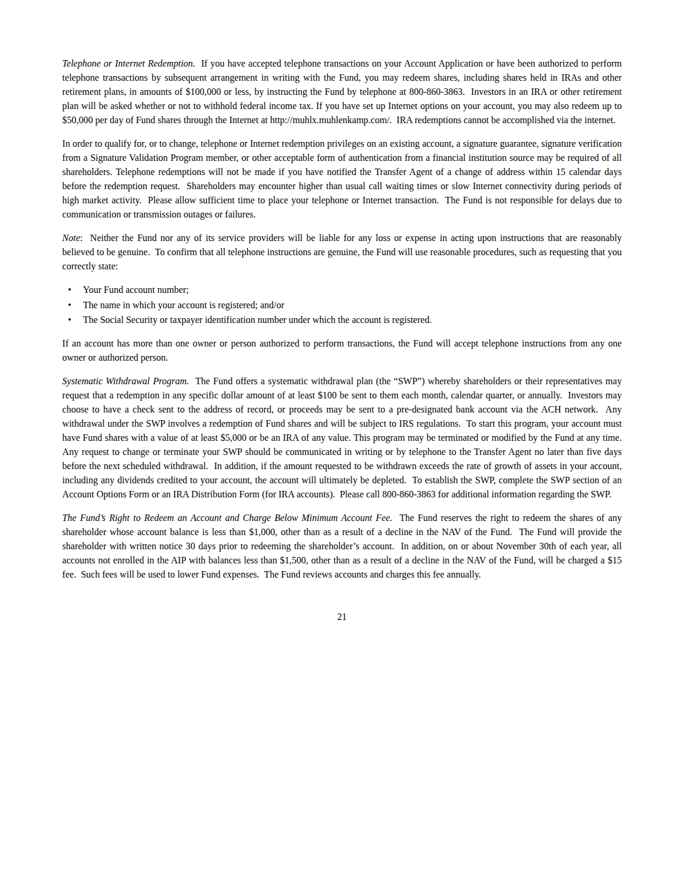Telephone or Internet Redemption. If you have accepted telephone transactions on your Account Application or have been authorized to perform telephone transactions by subsequent arrangement in writing with the Fund, you may redeem shares, including shares held in IRAs and other retirement plans, in amounts of $100,000 or less, by instructing the Fund by telephone at 800-860-3863. Investors in an IRA or other retirement plan will be asked whether or not to withhold federal income tax. If you have set up Internet options on your account, you may also redeem up to $50,000 per day of Fund shares through the Internet at http://muhlx.muhlenkamp.com/. IRA redemptions cannot be accomplished via the internet.
In order to qualify for, or to change, telephone or Internet redemption privileges on an existing account, a signature guarantee, signature verification from a Signature Validation Program member, or other acceptable form of authentication from a financial institution source may be required of all shareholders. Telephone redemptions will not be made if you have notified the Transfer Agent of a change of address within 15 calendar days before the redemption request. Shareholders may encounter higher than usual call waiting times or slow Internet connectivity during periods of high market activity. Please allow sufficient time to place your telephone or Internet transaction. The Fund is not responsible for delays due to communication or transmission outages or failures.
Note: Neither the Fund nor any of its service providers will be liable for any loss or expense in acting upon instructions that are reasonably believed to be genuine. To confirm that all telephone instructions are genuine, the Fund will use reasonable procedures, such as requesting that you correctly state:
Your Fund account number;
The name in which your account is registered; and/or
The Social Security or taxpayer identification number under which the account is registered.
If an account has more than one owner or person authorized to perform transactions, the Fund will accept telephone instructions from any one owner or authorized person.
Systematic Withdrawal Program. The Fund offers a systematic withdrawal plan (the “SWP”) whereby shareholders or their representatives may request that a redemption in any specific dollar amount of at least $100 be sent to them each month, calendar quarter, or annually. Investors may choose to have a check sent to the address of record, or proceeds may be sent to a pre-designated bank account via the ACH network. Any withdrawal under the SWP involves a redemption of Fund shares and will be subject to IRS regulations. To start this program, your account must have Fund shares with a value of at least $5,000 or be an IRA of any value. This program may be terminated or modified by the Fund at any time. Any request to change or terminate your SWP should be communicated in writing or by telephone to the Transfer Agent no later than five days before the next scheduled withdrawal. In addition, if the amount requested to be withdrawn exceeds the rate of growth of assets in your account, including any dividends credited to your account, the account will ultimately be depleted. To establish the SWP, complete the SWP section of an Account Options Form or an IRA Distribution Form (for IRA accounts). Please call 800-860-3863 for additional information regarding the SWP.
The Fund’s Right to Redeem an Account and Charge Below Minimum Account Fee. The Fund reserves the right to redeem the shares of any shareholder whose account balance is less than $1,000, other than as a result of a decline in the NAV of the Fund. The Fund will provide the shareholder with written notice 30 days prior to redeeming the shareholder’s account. In addition, on or about November 30th of each year, all accounts not enrolled in the AIP with balances less than $1,500, other than as a result of a decline in the NAV of the Fund, will be charged a $15 fee. Such fees will be used to lower Fund expenses. The Fund reviews accounts and charges this fee annually.
21